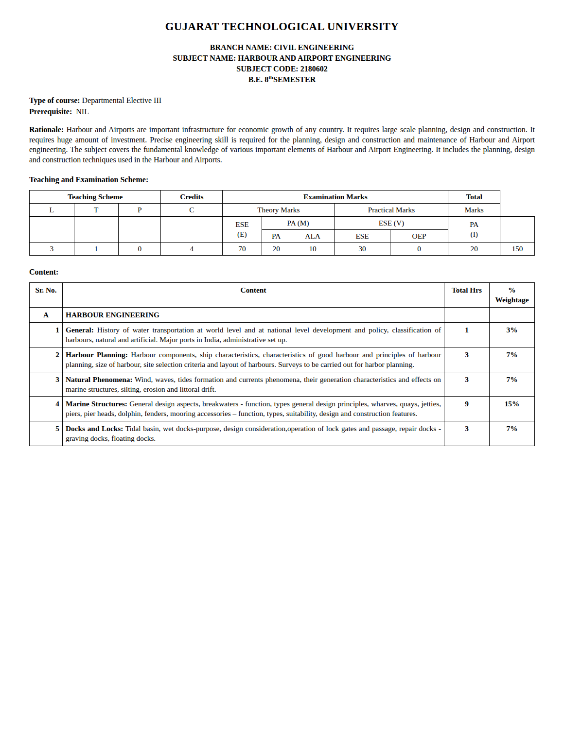GUJARAT TECHNOLOGICAL UNIVERSITY
BRANCH NAME: CIVIL ENGINEERING
SUBJECT NAME: HARBOUR AND AIRPORT ENGINEERING
SUBJECT CODE: 2180602
B.E. 8thSEMESTER
Type of course: Departmental Elective III
Prerequisite: NIL
Rationale: Harbour and Airports are important infrastructure for economic growth of any country. It requires large scale planning, design and construction. It requires huge amount of investment. Precise engineering skill is required for the planning, design and construction and maintenance of Harbour and Airport engineering. The subject covers the fundamental knowledge of various important elements of Harbour and Airport Engineering. It includes the planning, design and construction techniques used in the Harbour and Airports.
Teaching and Examination Scheme:
| Teaching Scheme | Credits | Examination Marks | Total |
| --- | --- | --- | --- |
| L | T | P | C | Theory Marks | Practical Marks | Marks |
| | | | | ESE (E) | PA (M) | ESE (V) | PA (I) | |
| PA | ALA | ESE | OEP |
| 3 | 1 | 0 | 4 | 70 | 20 | 10 | 30 | 0 | 20 | 150 |
Content:
| Sr. No. | Content | Total Hrs | % Weightage |
| --- | --- | --- | --- |
| A | HARBOUR ENGINEERING | | |
| 1 | General: History of water transportation at world level and at national level development and policy, classification of harbours, natural and artificial. Major ports in India, administrative set up. | 1 | 3% |
| 2 | Harbour Planning: Harbour components, ship characteristics, characteristics of good harbour and principles of harbour planning, size of harbour, site selection criteria and layout of harbours. Surveys to be carried out for harbor planning. | 3 | 7% |
| 3 | Natural Phenomena: Wind, waves, tides formation and currents phenomena, their generation characteristics and effects on marine structures, silting, erosion and littoral drift. | 3 | 7% |
| 4 | Marine Structures: General design aspects, breakwaters - function, types general design principles, wharves, quays, jetties, piers, pier heads, dolphin, fenders, mooring accessories – function, types, suitability, design and construction features. | 9 | 15% |
| 5 | Docks and Locks: Tidal basin, wet docks-purpose, design consideration,operation of lock gates and passage, repair docks - graving docks, floating docks. | 3 | 7% |